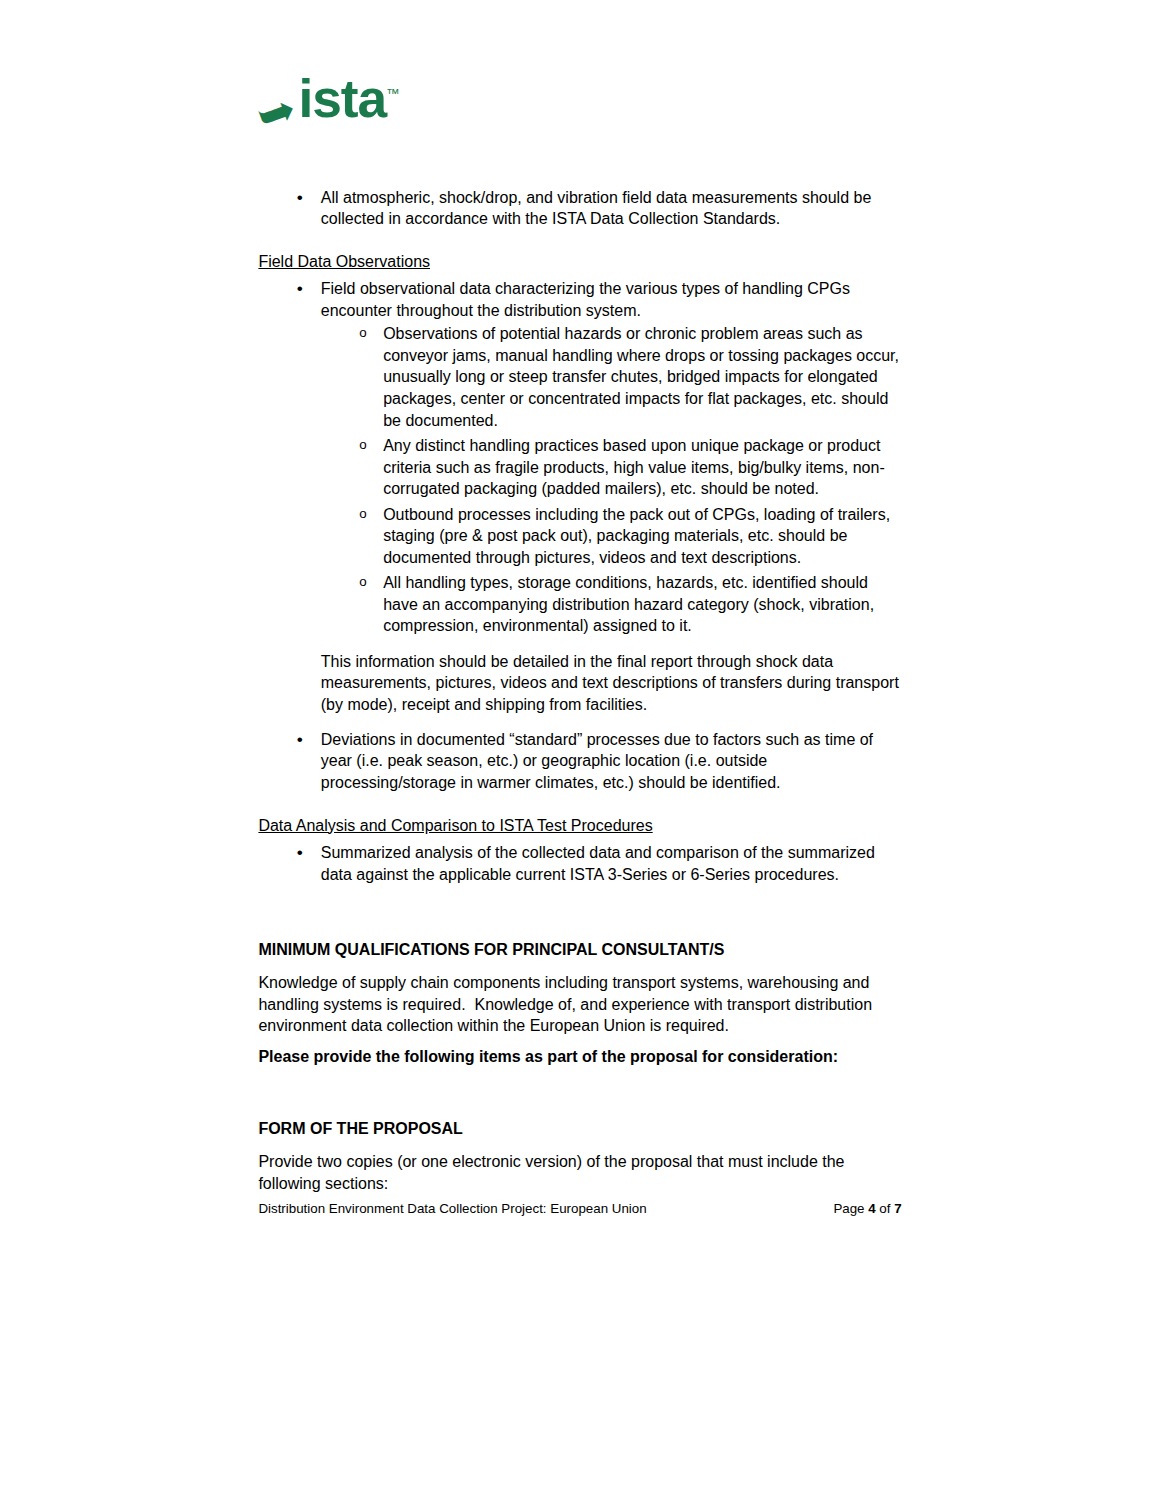➥ista™
All atmospheric, shock/drop, and vibration field data measurements should be collected in accordance with the ISTA Data Collection Standards.
Field Data Observations
Field observational data characterizing the various types of handling CPGs encounter throughout the distribution system.
Observations of potential hazards or chronic problem areas such as conveyor jams, manual handling where drops or tossing packages occur, unusually long or steep transfer chutes, bridged impacts for elongated packages, center or concentrated impacts for flat packages, etc. should be documented.
Any distinct handling practices based upon unique package or product criteria such as fragile products, high value items, big/bulky items, non-corrugated packaging (padded mailers), etc. should be noted.
Outbound processes including the pack out of CPGs, loading of trailers, staging (pre & post pack out), packaging materials, etc. should be documented through pictures, videos and text descriptions.
All handling types, storage conditions, hazards, etc. identified should have an accompanying distribution hazard category (shock, vibration, compression, environmental) assigned to it.
This information should be detailed in the final report through shock data measurements, pictures, videos and text descriptions of transfers during transport (by mode), receipt and shipping from facilities.
Deviations in documented “standard” processes due to factors such as time of year (i.e. peak season, etc.) or geographic location (i.e. outside processing/storage in warmer climates, etc.) should be identified.
Data Analysis and Comparison to ISTA Test Procedures
Summarized analysis of the collected data and comparison of the summarized data against the applicable current ISTA 3-Series or 6-Series procedures.
MINIMUM QUALIFICATIONS FOR PRINCIPAL CONSULTANT/S
Knowledge of supply chain components including transport systems, warehousing and handling systems is required. Knowledge of, and experience with transport distribution environment data collection within the European Union is required.
Please provide the following items as part of the proposal for consideration:
FORM OF THE PROPOSAL
Provide two copies (or one electronic version) of the proposal that must include the following sections:
Distribution Environment Data Collection Project: European Union Page 4 of 7